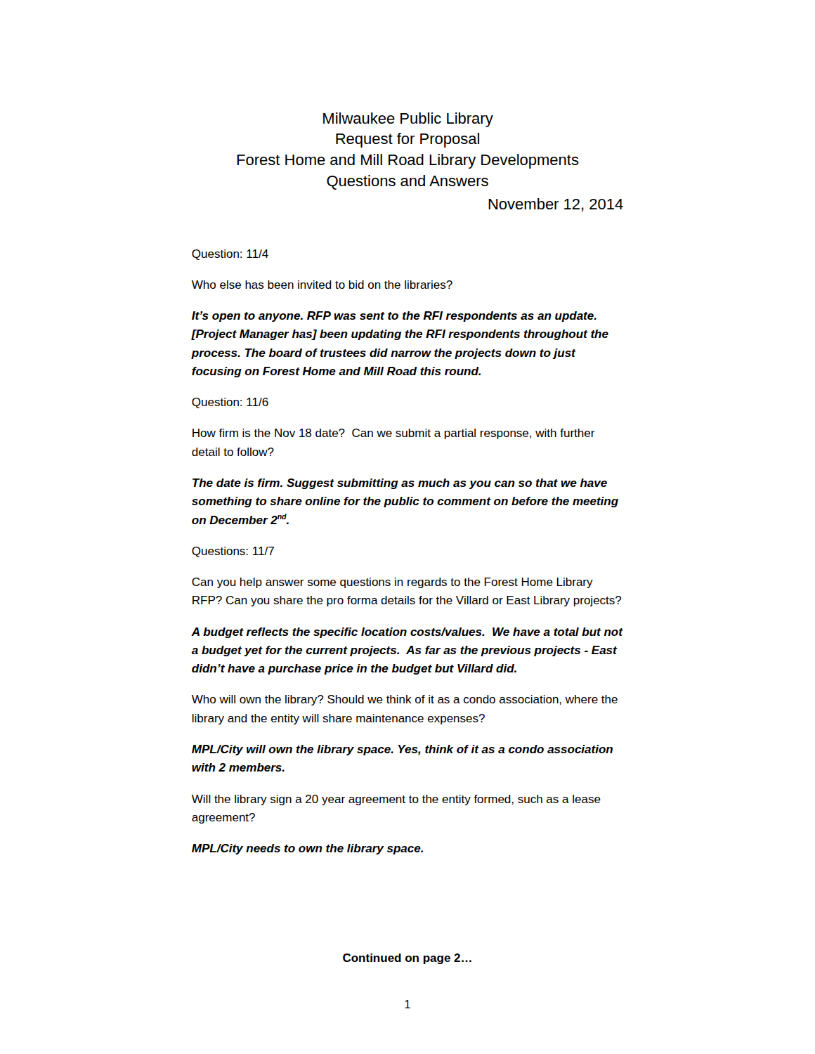Milwaukee Public Library Request for Proposal Forest Home and Mill Road Library Developments Questions and Answers
November 12, 2014
Question: 11/4
Who else has been invited to bid on the libraries?
It’s open to anyone. RFP was sent to the RFI respondents as an update. [Project Manager has] been updating the RFI respondents throughout the process. The board of trustees did narrow the projects down to just focusing on Forest Home and Mill Road this round.
Question: 11/6
How firm is the Nov 18 date? Can we submit a partial response, with further detail to follow?
The date is firm. Suggest submitting as much as you can so that we have something to share online for the public to comment on before the meeting on December 2nd.
Questions: 11/7
Can you help answer some questions in regards to the Forest Home Library RFP? Can you share the pro forma details for the Villard or East Library projects?
A budget reflects the specific location costs/values. We have a total but not a budget yet for the current projects. As far as the previous projects - East didn’t have a purchase price in the budget but Villard did.
Who will own the library? Should we think of it as a condo association, where the library and the entity will share maintenance expenses?
MPL/City will own the library space. Yes, think of it as a condo association with 2 members.
Will the library sign a 20 year agreement to the entity formed, such as a lease agreement?
MPL/City needs to own the library space.
Continued on page 2…
1